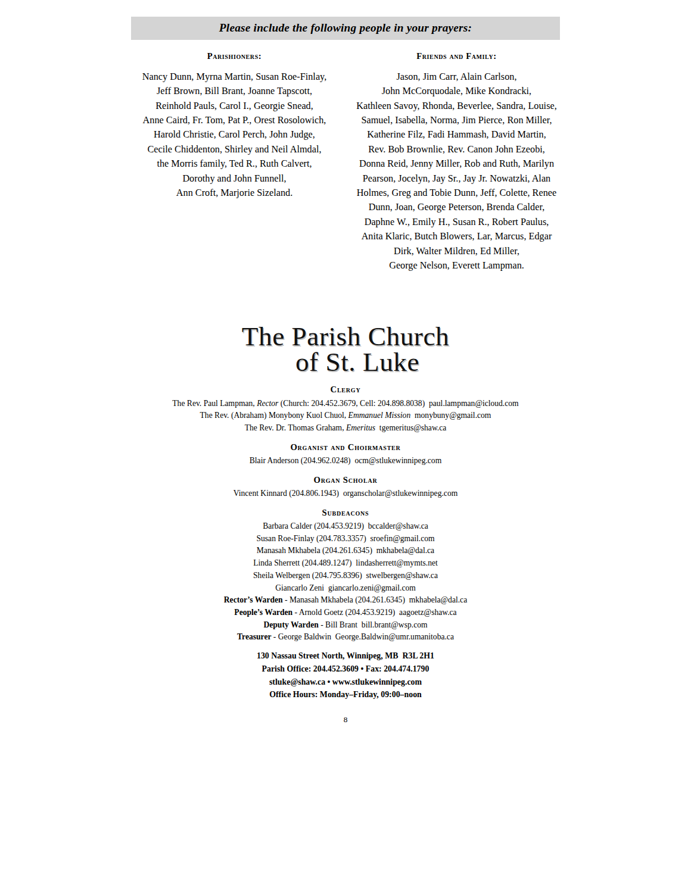Please include the following people in your prayers:
Parishioners:
Nancy Dunn, Myrna Martin, Susan Roe-Finlay,
Jeff Brown, Bill Brant, Joanne Tapscott,
Reinhold Pauls, Carol I., Georgie Snead,
Anne Caird, Fr. Tom, Pat P., Orest Rosolowich,
Harold Christie, Carol Perch, John Judge,
Cecile Chiddenton, Shirley and Neil Almdal,
the Morris family, Ted R., Ruth Calvert,
Dorothy and John Funnell,
Ann Croft, Marjorie Sizeland.
Friends and Family:
Jason, Jim Carr, Alain Carlson,
John McCorquodale, Mike Kondracki,
Kathleen Savoy, Rhonda, Beverlee, Sandra, Louise,
Samuel, Isabella, Norma, Jim Pierce, Ron Miller,
Katherine Filz, Fadi Hammash, David Martin,
Rev. Bob Brownlie, Rev. Canon John Ezeobi,
Donna Reid, Jenny Miller, Rob and Ruth, Marilyn
Pearson, Jocelyn, Jay Sr., Jay Jr. Nowatzki, Alan
Holmes, Greg and Tobie Dunn, Jeff, Colette, Renee
Dunn, Joan, George Peterson, Brenda Calder,
Daphne W., Emily H., Susan R., Robert Paulus,
Anita Klaric, Butch Blowers, Lar, Marcus, Edgar
Dirk, Walter Mildren, Ed Miller,
George Nelson, Everett Lampman.
The Parish Church of St. Luke
Clergy
The Rev. Paul Lampman, Rector (Church: 204.452.3679, Cell: 204.898.8038) paul.lampman@icloud.com
The Rev. (Abraham) Monybony Kuol Chuol, Emmanuel Mission monybuny@gmail.com
The Rev. Dr. Thomas Graham, Emeritus tgemeritus@shaw.ca
Organist and Choirmaster
Blair Anderson (204.962.0248) ocm@stlukewinnipeg.com
Organ Scholar
Vincent Kinnard (204.806.1943) organscholar@stlukewinnipeg.com
Subdeacons
Barbara Calder (204.453.9219) bccalder@shaw.ca
Susan Roe-Finlay (204.783.3357) sroefin@gmail.com
Manasah Mkhabela (204.261.6345) mkhabela@dal.ca
Linda Sherrett (204.489.1247) lindasherrett@mymts.net
Sheila Welbergen (204.795.8396) stwelbergen@shaw.ca
Giancarlo Zeni giancarlo.zeni@gmail.com
Rector’s Warden - Manasah Mkhabela (204.261.6345) mkhabela@dal.ca
People’s Warden - Arnold Goetz (204.453.9219) aagoetz@shaw.ca
Deputy Warden - Bill Brant bill.brant@wsp.com
Treasurer - George Baldwin George.Baldwin@umr.umanitoba.ca
130 Nassau Street North, Winnipeg, MB R3L 2H1
Parish Office: 204.452.3609 • Fax: 204.474.1790
stluke@shaw.ca • www.stlukewinnipeg.com
Office Hours: Monday–Friday, 09:00–noon
8